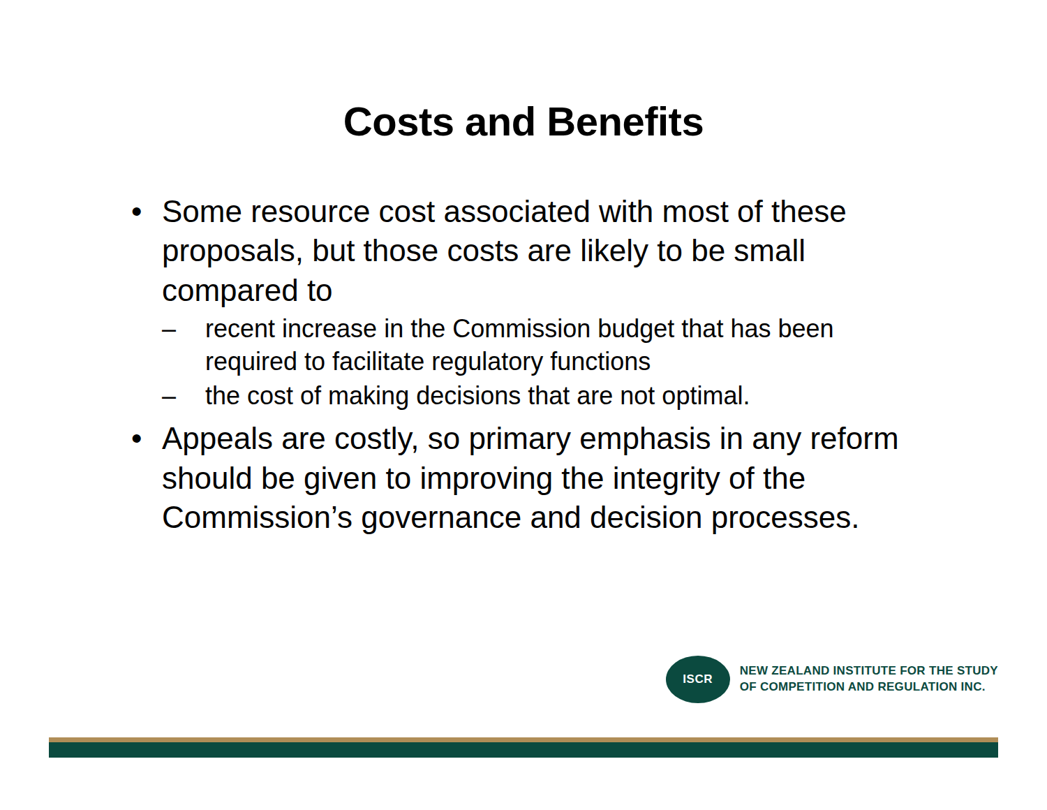Costs and Benefits
• Some resource cost associated with most of these proposals, but those costs are likely to be small compared to
–recent increase in the Commission budget that has been required to facilitate regulatory functions
–the cost of making decisions that are not optimal.
• Appeals are costly, so primary emphasis in any reform should be given to improving the integrity of the Commission’s governance and decision processes.
ISCR
NEW ZEALAND INSTITUTE FOR THE STUDY
OF COMPETITION AND REGULATION INC.